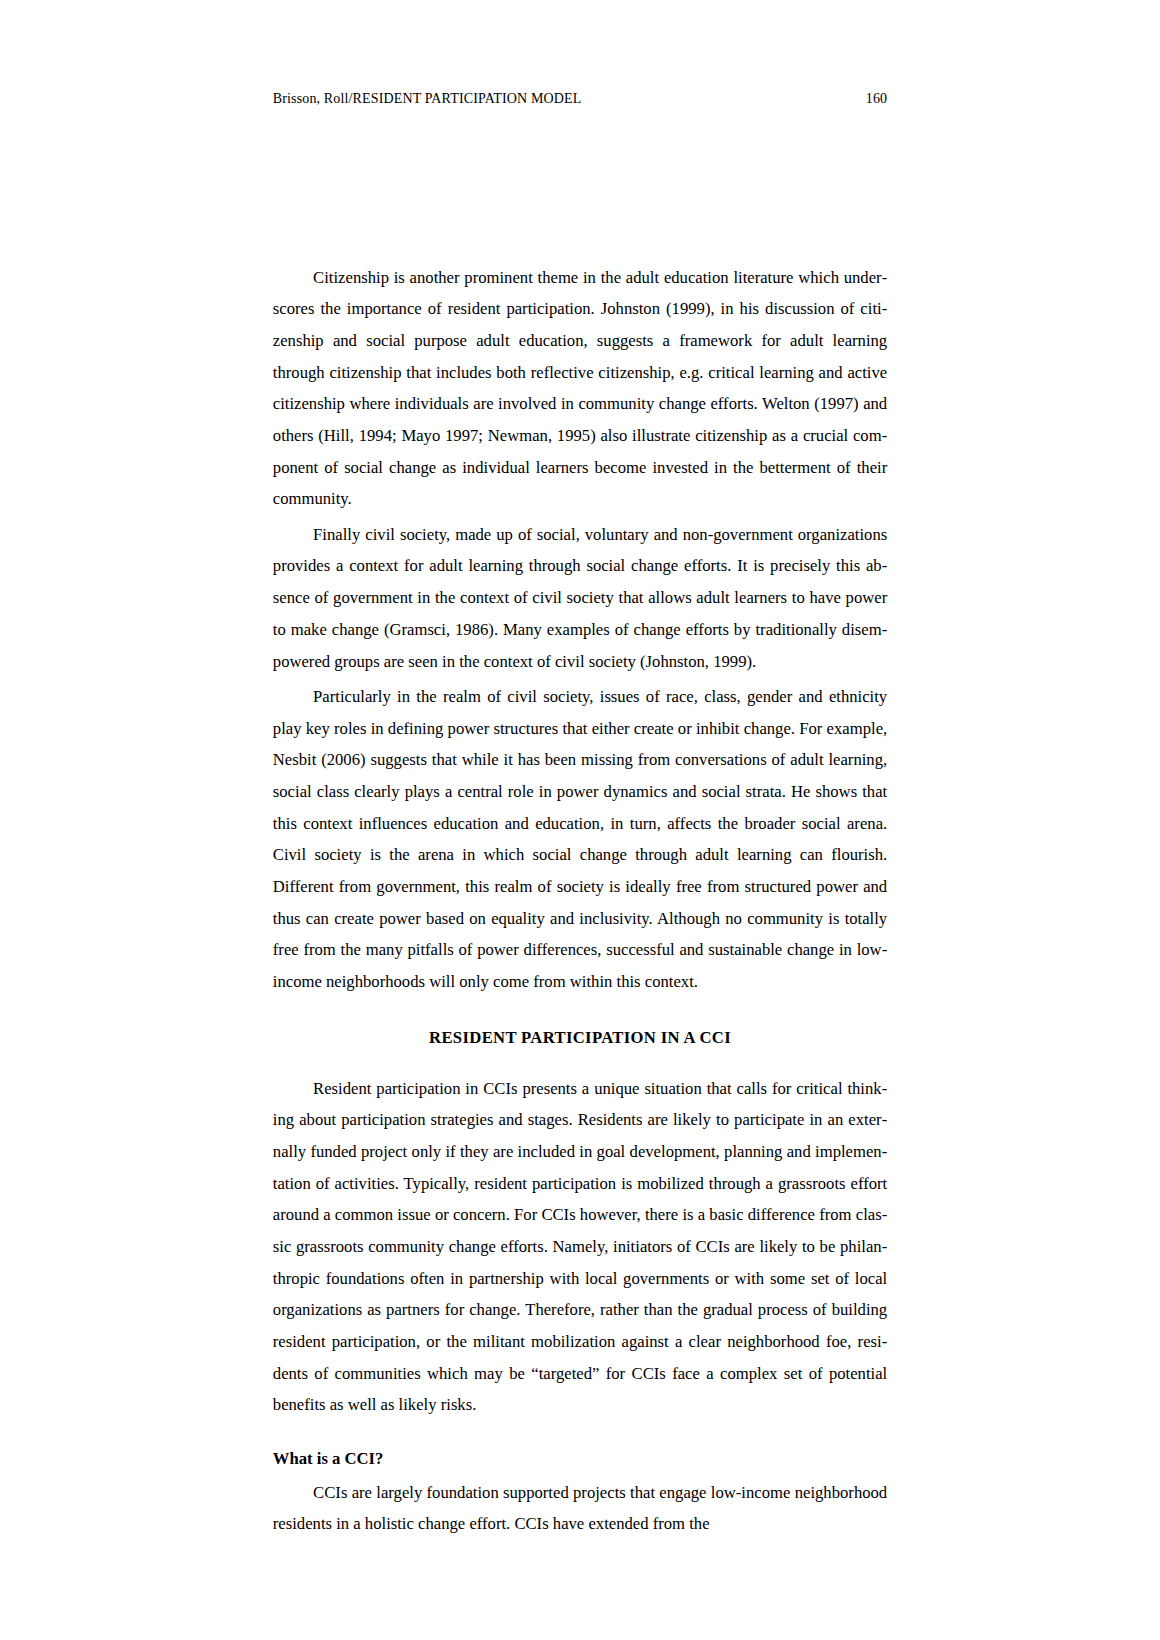Brisson, Roll/RESIDENT PARTICIPATION MODEL 160
Citizenship is another prominent theme in the adult education literature which underscores the importance of resident participation. Johnston (1999), in his discussion of citizenship and social purpose adult education, suggests a framework for adult learning through citizenship that includes both reflective citizenship, e.g. critical learning and active citizenship where individuals are involved in community change efforts. Welton (1997) and others (Hill, 1994; Mayo 1997; Newman, 1995) also illustrate citizenship as a crucial component of social change as individual learners become invested in the betterment of their community.
Finally civil society, made up of social, voluntary and non-government organizations provides a context for adult learning through social change efforts. It is precisely this absence of government in the context of civil society that allows adult learners to have power to make change (Gramsci, 1986). Many examples of change efforts by traditionally disempowered groups are seen in the context of civil society (Johnston, 1999).
Particularly in the realm of civil society, issues of race, class, gender and ethnicity play key roles in defining power structures that either create or inhibit change. For example, Nesbit (2006) suggests that while it has been missing from conversations of adult learning, social class clearly plays a central role in power dynamics and social strata. He shows that this context influences education and education, in turn, affects the broader social arena. Civil society is the arena in which social change through adult learning can flourish. Different from government, this realm of society is ideally free from structured power and thus can create power based on equality and inclusivity. Although no community is totally free from the many pitfalls of power differences, successful and sustainable change in low-income neighborhoods will only come from within this context.
Resident Participation in a CCI
Resident participation in CCIs presents a unique situation that calls for critical thinking about participation strategies and stages. Residents are likely to participate in an externally funded project only if they are included in goal development, planning and implementation of activities. Typically, resident participation is mobilized through a grassroots effort around a common issue or concern. For CCIs however, there is a basic difference from classic grassroots community change efforts. Namely, initiators of CCIs are likely to be philanthropic foundations often in partnership with local governments or with some set of local organizations as partners for change. Therefore, rather than the gradual process of building resident participation, or the militant mobilization against a clear neighborhood foe, residents of communities which may be “targeted” for CCIs face a complex set of potential benefits as well as likely risks.
What is a CCI?
CCIs are largely foundation supported projects that engage low-income neighborhood residents in a holistic change effort. CCIs have extended from the